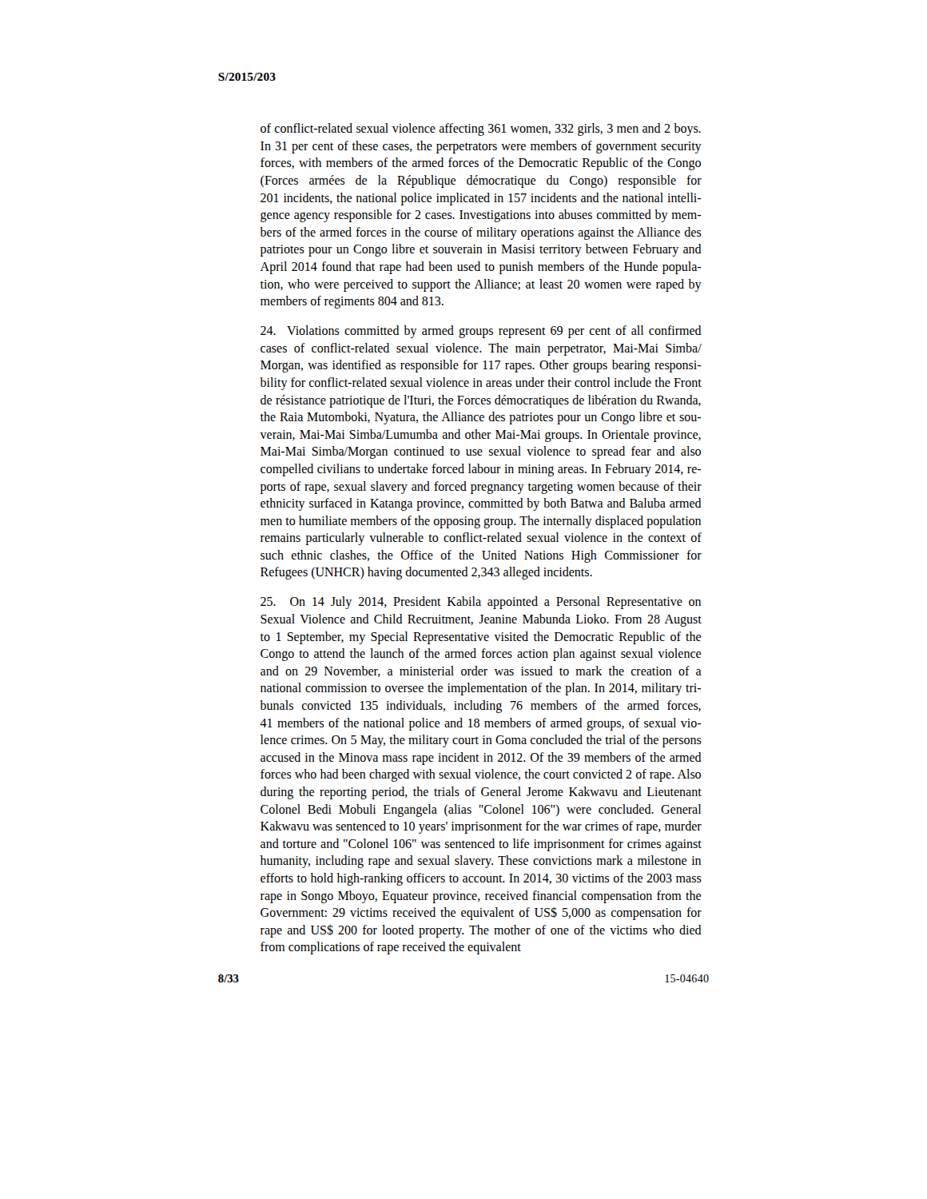S/2015/203
of conflict-related sexual violence affecting 361 women, 332 girls, 3 men and 2 boys. In 31 per cent of these cases, the perpetrators were members of government security forces, with members of the armed forces of the Democratic Republic of the Congo (Forces armées de la République démocratique du Congo) responsible for 201 incidents, the national police implicated in 157 incidents and the national intelligence agency responsible for 2 cases. Investigations into abuses committed by members of the armed forces in the course of military operations against the Alliance des patriotes pour un Congo libre et souverain in Masisi territory between February and April 2014 found that rape had been used to punish members of the Hunde population, who were perceived to support the Alliance; at least 20 women were raped by members of regiments 804 and 813.
24. Violations committed by armed groups represent 69 per cent of all confirmed cases of conflict-related sexual violence. The main perpetrator, Mai-Mai Simba/ Morgan, was identified as responsible for 117 rapes. Other groups bearing responsibility for conflict-related sexual violence in areas under their control include the Front de résistance patriotique de l'Ituri, the Forces démocratiques de libération du Rwanda, the Raia Mutomboki, Nyatura, the Alliance des patriotes pour un Congo libre et souverain, Mai-Mai Simba/Lumumba and other Mai-Mai groups. In Orientale province, Mai-Mai Simba/Morgan continued to use sexual violence to spread fear and also compelled civilians to undertake forced labour in mining areas. In February 2014, reports of rape, sexual slavery and forced pregnancy targeting women because of their ethnicity surfaced in Katanga province, committed by both Batwa and Baluba armed men to humiliate members of the opposing group. The internally displaced population remains particularly vulnerable to conflict-related sexual violence in the context of such ethnic clashes, the Office of the United Nations High Commissioner for Refugees (UNHCR) having documented 2,343 alleged incidents.
25. On 14 July 2014, President Kabila appointed a Personal Representative on Sexual Violence and Child Recruitment, Jeanine Mabunda Lioko. From 28 August to 1 September, my Special Representative visited the Democratic Republic of the Congo to attend the launch of the armed forces action plan against sexual violence and on 29 November, a ministerial order was issued to mark the creation of a national commission to oversee the implementation of the plan. In 2014, military tribunals convicted 135 individuals, including 76 members of the armed forces, 41 members of the national police and 18 members of armed groups, of sexual violence crimes. On 5 May, the military court in Goma concluded the trial of the persons accused in the Minova mass rape incident in 2012. Of the 39 members of the armed forces who had been charged with sexual violence, the court convicted 2 of rape. Also during the reporting period, the trials of General Jerome Kakwavu and Lieutenant Colonel Bedi Mobuli Engangela (alias "Colonel 106") were concluded. General Kakwavu was sentenced to 10 years' imprisonment for the war crimes of rape, murder and torture and "Colonel 106" was sentenced to life imprisonment for crimes against humanity, including rape and sexual slavery. These convictions mark a milestone in efforts to hold high-ranking officers to account. In 2014, 30 victims of the 2003 mass rape in Songo Mboyo, Equateur province, received financial compensation from the Government: 29 victims received the equivalent of US$ 5,000 as compensation for rape and US$ 200 for looted property. The mother of one of the victims who died from complications of rape received the equivalent
8/33 15-04640